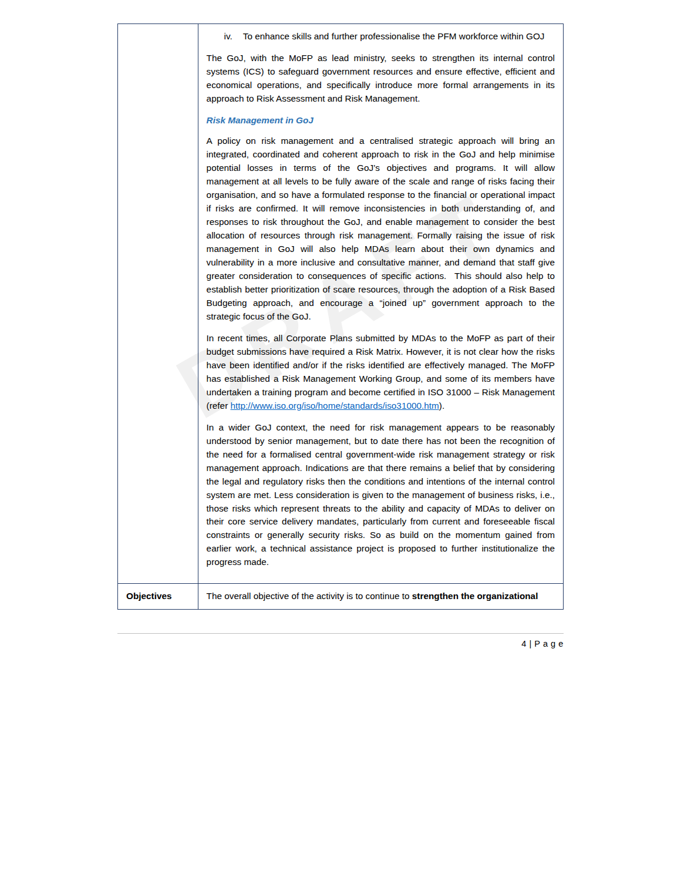DRAFT
| | iv. To enhance skills and further professionalise the PFM workforce within GOJ The GoJ, with the MoFP as lead ministry, seeks to strengthen its internal control systems (ICS) to safeguard government resources and ensure effective, efficient and economical operations, and specifically introduce more formal arrangements in its approach to Risk Assessment and Risk Management. Risk Management in GoJ A policy on risk management and a centralised strategic approach will bring an integrated, coordinated and coherent approach to risk in the GoJ and help minimise potential losses in terms of the GoJ’s objectives and programs. It will allow management at all levels to be fully aware of the scale and range of risks facing their organisation, and so have a formulated response to the financial or operational impact if risks are confirmed. It will remove inconsistencies in both understanding of, and responses to risk throughout the GoJ, and enable management to consider the best allocation of resources through risk management. Formally raising the issue of risk management in GoJ will also help MDAs learn about their own dynamics and vulnerability in a more inclusive and consultative manner, and demand that staff give greater consideration to consequences of specific actions. This should also help to establish better prioritization of scare resources, through the adoption of a Risk Based Budgeting approach, and encourage a “joined up” government approach to the strategic focus of the GoJ. In recent times, all Corporate Plans submitted by MDAs to the MoFP as part of their budget submissions have required a Risk Matrix. However, it is not clear how the risks have been identified and/or if the risks identified are effectively managed. The MoFP has established a Risk Management Working Group, and some of its members have undertaken a training program and become certified in ISO 31000 – Risk Management (refer http://www.iso.org/iso/home/standards/iso31000.htm ). In a wider GoJ context, the need for risk management appears to be reasonably understood by senior management, but to date there has not been the recognition of the need for a formalised central government-wide risk management strategy or risk management approach. Indications are that there remains a belief that by considering the legal and regulatory risks then the conditions and intentions of the internal control system are met. Less consideration is given to the management of business risks, i.e., those risks which represent threats to the ability and capacity of MDAs to deliver on their core service delivery mandates, particularly from current and foreseeable fiscal constraints or generally security risks. So as build on the momentum gained from earlier work, a technical assistance project is proposed to further institutionalize the progress made. |
| Objectives | The overall objective of the activity is to continue to strengthen the organizational |
4 | P a g e